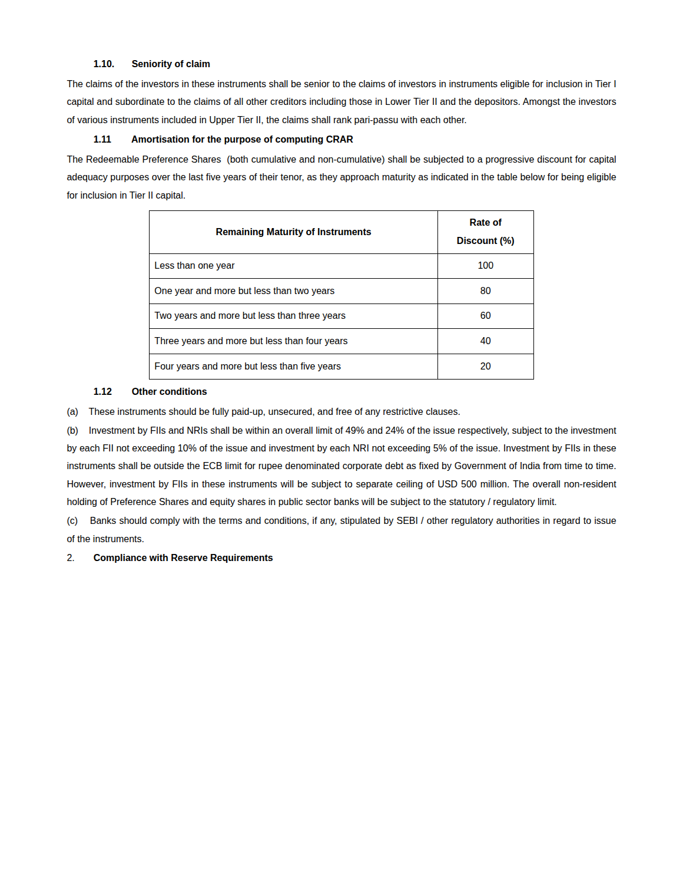1.10. Seniority of claim
The claims of the investors in these instruments shall be senior to the claims of investors in instruments eligible for inclusion in Tier I capital and subordinate to the claims of all other creditors including those in Lower Tier II and the depositors. Amongst the investors of various instruments included in Upper Tier II, the claims shall rank pari-passu with each other.
1.11 Amortisation for the purpose of computing CRAR
The Redeemable Preference Shares (both cumulative and non-cumulative) shall be subjected to a progressive discount for capital adequacy purposes over the last five years of their tenor, as they approach maturity as indicated in the table below for being eligible for inclusion in Tier II capital.
| Remaining Maturity of Instruments | Rate of Discount (%) |
| --- | --- |
| Less than one year | 100 |
| One year and more but less than two years | 80 |
| Two years and more but less than three years | 60 |
| Three years and more but less than four years | 40 |
| Four years and more but less than five years | 20 |
1.12 Other conditions
(a) These instruments should be fully paid-up, unsecured, and free of any restrictive clauses.
(b) Investment by FIIs and NRIs shall be within an overall limit of 49% and 24% of the issue respectively, subject to the investment by each FII not exceeding 10% of the issue and investment by each NRI not exceeding 5% of the issue. Investment by FIIs in these instruments shall be outside the ECB limit for rupee denominated corporate debt as fixed by Government of India from time to time. However, investment by FIIs in these instruments will be subject to separate ceiling of USD 500 million. The overall non-resident holding of Preference Shares and equity shares in public sector banks will be subject to the statutory / regulatory limit.
(c) Banks should comply with the terms and conditions, if any, stipulated by SEBI / other regulatory authorities in regard to issue of the instruments.
2. Compliance with Reserve Requirements